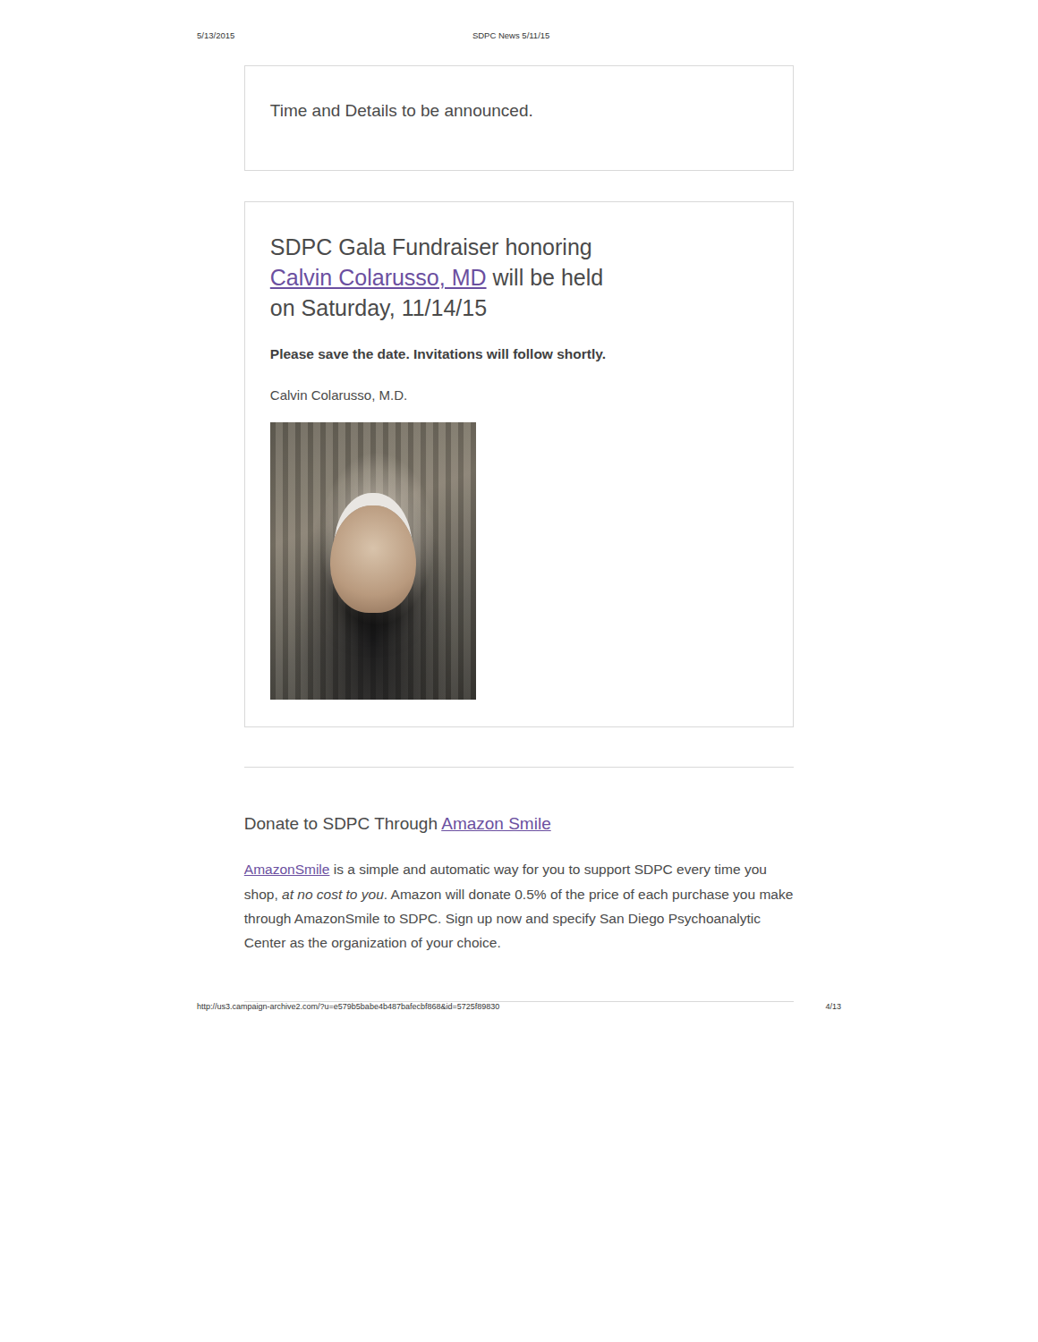5/13/2015
SDPC News 5/11/15
Time and Details to be announced.
SDPC Gala Fundraiser honoring
Calvin Colarusso, MD will be held
on Saturday, 11/14/15
Please save the date. Invitations will follow shortly.
Calvin Colarusso, M.D.
Donate to SDPC Through Amazon Smile
AmazonSmile is a simple and automatic way for you to support SDPC every time you shop, at no cost to you. Amazon will donate 0.5% of the price of each purchase you make through AmazonSmile to SDPC. Sign up now and specify San Diego Psychoanalytic Center as the organization of your choice.
http://us3.campaign-archive2.com/?u=e579b5babe4b487bafecbf868&id=5725f89830
4/13